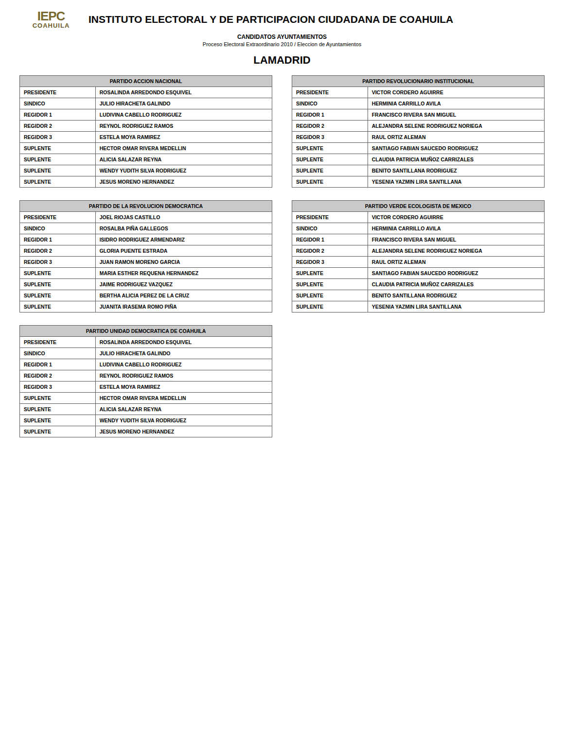IEPC
COAHUILA
INSTITUTO ELECTORAL Y DE PARTICIPACION CIUDADANA DE COAHUILA
CANDIDATOS AYUNTAMIENTOS
Proceso Electoral Extraordinario 2010 / Eleccion de Ayuntamientos
LAMADRID
PARTIDO ACCION NACIONAL
| PRESIDENTE | ROSALINDA ARREDONDO ESQUIVEL |
| SINDICO | JULIO HIRACHETA GALINDO |
| REGIDOR 1 | LUDIVINA CABELLO RODRIGUEZ |
| REGIDOR 2 | REYNOL RODRIGUEZ RAMOS |
| REGIDOR 3 | ESTELA MOYA RAMIREZ |
| SUPLENTE | HECTOR OMAR RIVERA MEDELLIN |
| SUPLENTE | ALICIA SALAZAR REYNA |
| SUPLENTE | WENDY YUDITH SILVA RODRIGUEZ |
| SUPLENTE | JESUS MORENO HERNANDEZ |
PARTIDO DE LA REVOLUCION DEMOCRATICA
| PRESIDENTE | JOEL RIOJAS CASTILLO |
| SINDICO | ROSALBA PIÑA GALLEGOS |
| REGIDOR 1 | ISIDRO RODRIGUEZ ARMENDARIZ |
| REGIDOR 2 | GLORIA PUENTE ESTRADA |
| REGIDOR 3 | JUAN RAMON MORENO GARCIA |
| SUPLENTE | MARIA ESTHER REQUENA HERNANDEZ |
| SUPLENTE | JAIME RODRIGUEZ VAZQUEZ |
| SUPLENTE | BERTHA ALICIA PEREZ DE LA CRUZ |
| SUPLENTE | JUANITA IRASEMA ROMO PIÑA |
PARTIDO UNIDAD DEMOCRATICA DE COAHUILA
| PRESIDENTE | ROSALINDA ARREDONDO ESQUIVEL |
| SINDICO | JULIO HIRACHETA GALINDO |
| REGIDOR 1 | LUDIVINA CABELLO RODRIGUEZ |
| REGIDOR 2 | REYNOL RODRIGUEZ RAMOS |
| REGIDOR 3 | ESTELA MOYA RAMIREZ |
| SUPLENTE | HECTOR OMAR RIVERA MEDELLIN |
| SUPLENTE | ALICIA SALAZAR REYNA |
| SUPLENTE | WENDY YUDITH SILVA RODRIGUEZ |
| SUPLENTE | JESUS MORENO HERNANDEZ |
PARTIDO REVOLUCIONARIO INSTITUCIONAL
| PRESIDENTE | VICTOR CORDERO AGUIRRE |
| SINDICO | HERMINIA CARRILLO AVILA |
| REGIDOR 1 | FRANCISCO RIVERA SAN MIGUEL |
| REGIDOR 2 | ALEJANDRA SELENE RODRIGUEZ NORIEGA |
| REGIDOR 3 | RAUL ORTIZ ALEMAN |
| SUPLENTE | SANTIAGO FABIAN SAUCEDO RODRIGUEZ |
| SUPLENTE | CLAUDIA PATRICIA MUÑOZ CARRIZALES |
| SUPLENTE | BENITO SANTILLANA RODRIGUEZ |
| SUPLENTE | YESENIA YAZMIN LIRA SANTILLANA |
PARTIDO VERDE ECOLOGISTA DE MEXICO
| PRESIDENTE | VICTOR CORDERO AGUIRRE |
| SINDICO | HERMINIA CARRILLO AVILA |
| REGIDOR 1 | FRANCISCO RIVERA SAN MIGUEL |
| REGIDOR 2 | ALEJANDRA SELENE RODRIGUEZ NORIEGA |
| REGIDOR 3 | RAUL ORTIZ ALEMAN |
| SUPLENTE | SANTIAGO FABIAN SAUCEDO RODRIGUEZ |
| SUPLENTE | CLAUDIA PATRICIA MUÑOZ CARRIZALES |
| SUPLENTE | BENITO SANTILLANA RODRIGUEZ |
| SUPLENTE | YESENIA YAZMIN LIRA SANTILLANA |